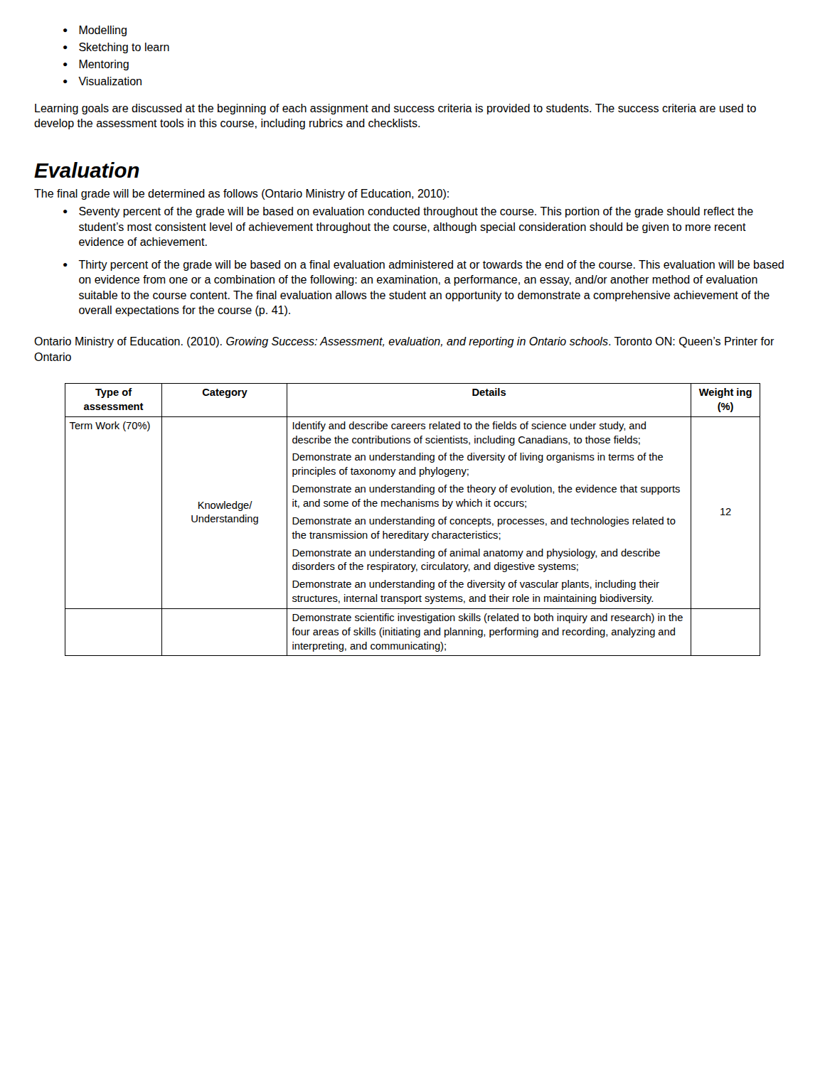Modelling
Sketching to learn
Mentoring
Visualization
Learning goals are discussed at the beginning of each assignment and success criteria is provided to students. The success criteria are used to develop the assessment tools in this course, including rubrics and checklists.
Evaluation
The final grade will be determined as follows (Ontario Ministry of Education, 2010):
Seventy percent of the grade will be based on evaluation conducted throughout the course. This portion of the grade should reflect the student’s most consistent level of achievement throughout the course, although special consideration should be given to more recent evidence of achievement.
Thirty percent of the grade will be based on a final evaluation administered at or towards the end of the course. This evaluation will be based on evidence from one or a combination of the following: an examination, a performance, an essay, and/or another method of evaluation suitable to the course content. The final evaluation allows the student an opportunity to demonstrate a comprehensive achievement of the overall expectations for the course (p. 41).
Ontario Ministry of Education. (2010). Growing Success: Assessment, evaluation, and reporting in Ontario schools. Toronto ON: Queen’s Printer for Ontario
| Type of assessment | Category | Details | Weight ing (%) |
| --- | --- | --- | --- |
| Term Work (70%) | Knowledge/ Understanding | Identify and describe careers related to the fields of science under study, and describe the contributions of scientists, including Canadians, to those fields; Demonstrate an understanding of the diversity of living organisms in terms of the principles of taxonomy and phylogeny; Demonstrate an understanding of the theory of evolution, the evidence that supports it, and some of the mechanisms by which it occurs; Demonstrate an understanding of concepts, processes, and technologies related to the transmission of hereditary characteristics; Demonstrate an understanding of animal anatomy and physiology, and describe disorders of the respiratory, circulatory, and digestive systems; Demonstrate an understanding of the diversity of vascular plants, including their structures, internal transport systems, and their role in maintaining biodiversity. | 12 |
| | | Demonstrate scientific investigation skills (related to both inquiry and research) in the four areas of skills (initiating and planning, performing and recording, analyzing and interpreting, and communicating); | |